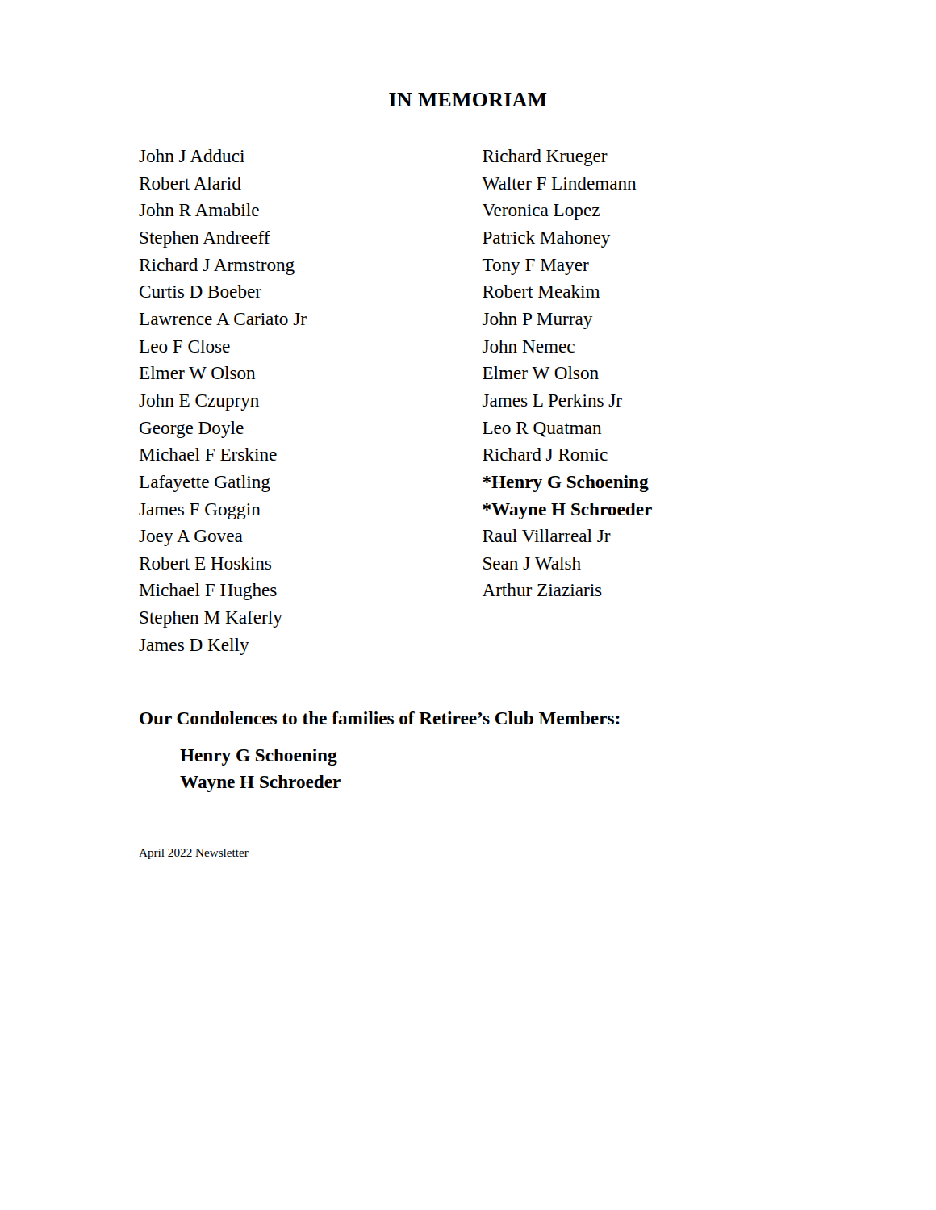IN MEMORIAM
John J Adduci
Robert Alarid
John R Amabile
Stephen Andreeff
Richard J Armstrong
Curtis D Boeber
Lawrence A Cariato Jr
Leo F Close
Elmer W Olson
John E Czupryn
George Doyle
Michael F Erskine
Lafayette Gatling
James F Goggin
Joey A Govea
Robert E Hoskins
Michael F Hughes
Stephen M Kaferly
James D Kelly
Richard Krueger
Walter F Lindemann
Veronica Lopez
Patrick Mahoney
Tony F Mayer
Robert Meakim
John P Murray
John Nemec
Elmer W Olson
James L Perkins Jr
Leo R Quatman
Richard J Romic
*Henry G Schoening
*Wayne H Schroeder
Raul Villarreal Jr
Sean J Walsh
Arthur Ziaziaris
Our Condolences to the families of Retiree’s Club Members:
Henry G Schoening
Wayne H Schroeder
April 2022 Newsletter